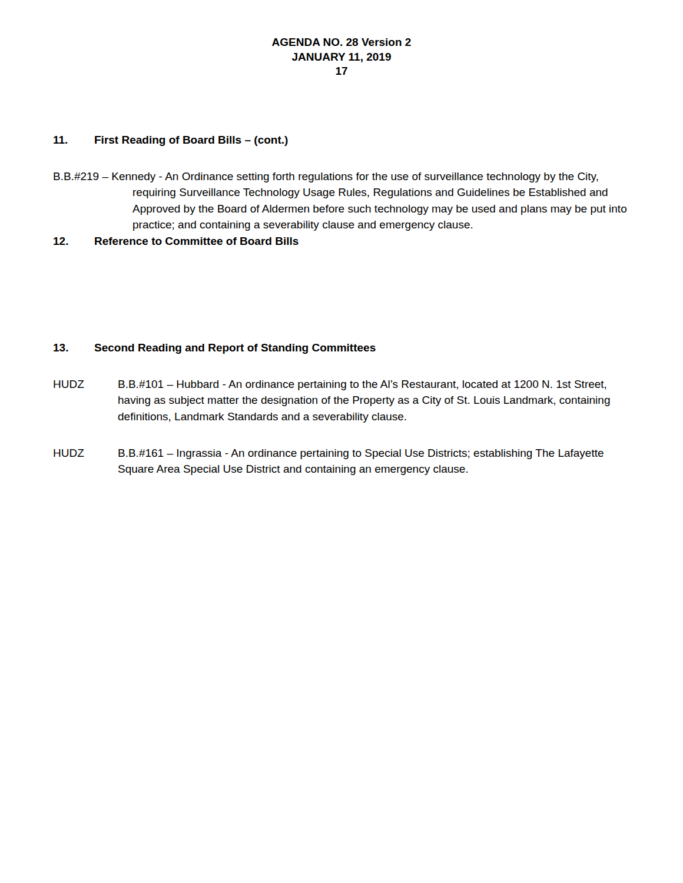AGENDA NO. 28 Version 2
JANUARY 11, 2019
17
11.
First Reading of Board Bills – (cont.)
B.B.#219 – Kennedy - An Ordinance setting forth regulations for the use of surveillance technology by the City, requiring Surveillance Technology Usage Rules, Regulations and Guidelines be Established and Approved by the Board of Aldermen before such technology may be used and plans may be put into practice; and containing a severability clause and emergency clause.
12.
Reference to Committee of Board Bills
13.
Second Reading and Report of Standing Committees
HUDZ
B.B.#101 – Hubbard - An ordinance pertaining to the Al’s Restaurant, located at 1200 N. 1st Street, having as subject matter the designation of the Property as a City of St. Louis Landmark, containing definitions, Landmark Standards and a severability clause.
HUDZ
B.B.#161 – Ingrassia - An ordinance pertaining to Special Use Districts; establishing The Lafayette Square Area Special Use District and containing an emergency clause.